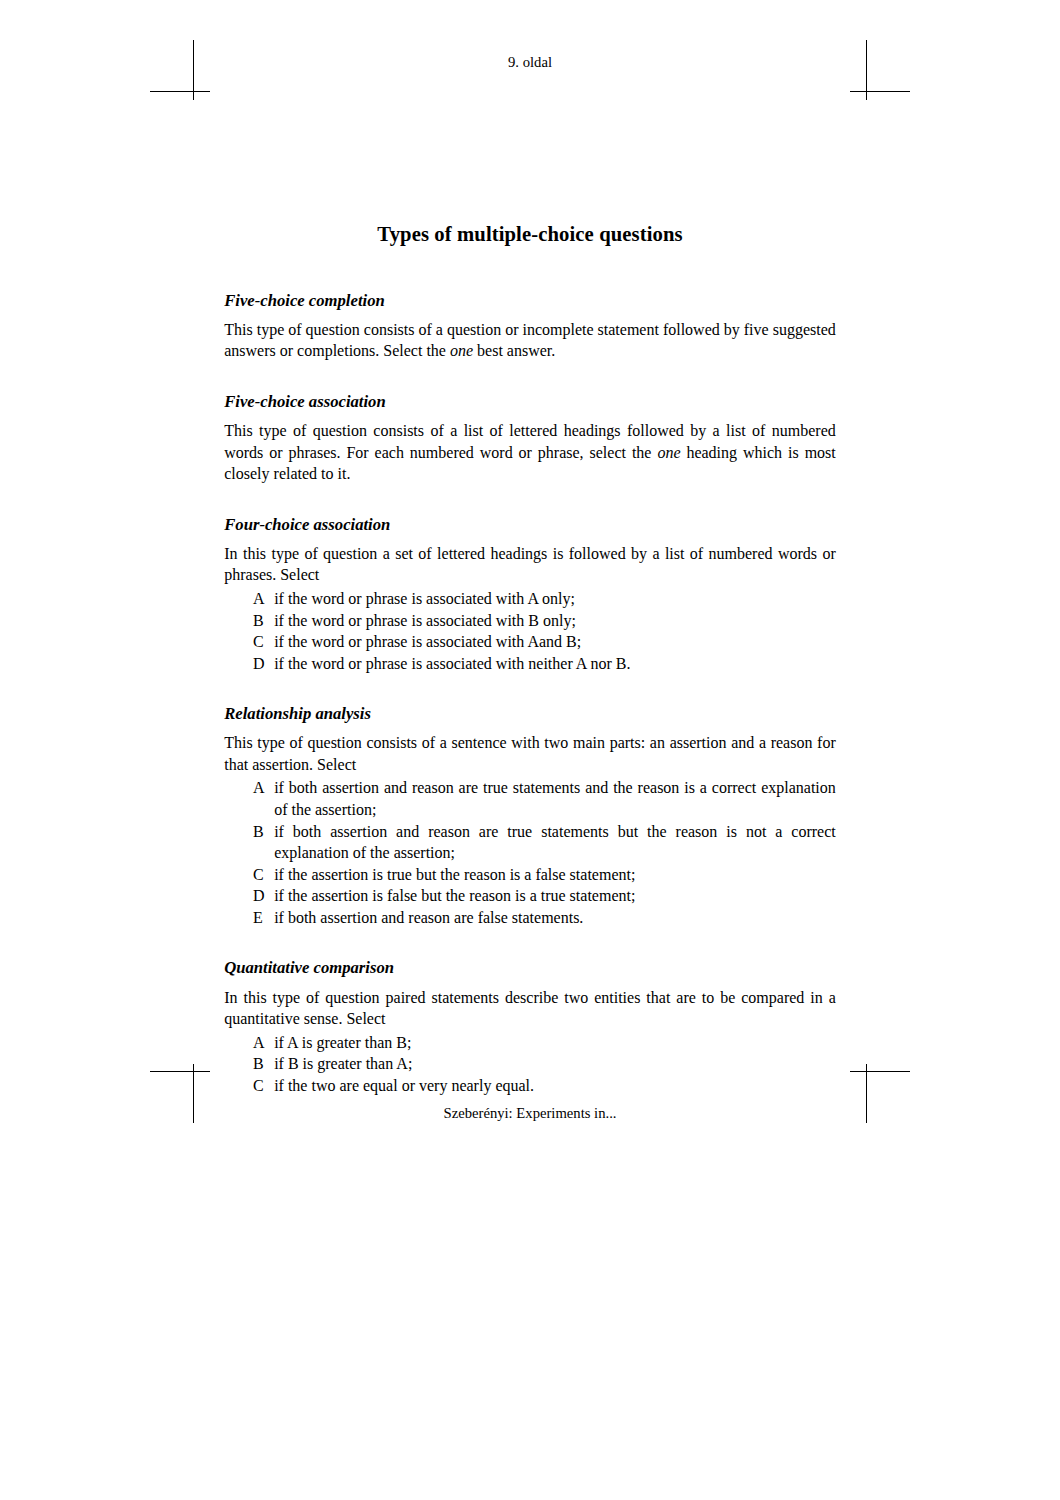9. oldal
Types of multiple-choice questions
Five-choice completion
This type of question consists of a question or incomplete statement followed by five suggested answers or completions. Select the one best answer.
Five-choice association
This type of question consists of a list of lettered headings followed by a list of numbered words or phrases. For each numbered word or phrase, select the one heading which is most closely related to it.
Four-choice association
In this type of question a set of lettered headings is followed by a list of numbered words or phrases. Select
Aif the word or phrase is associated with A only;
Bif the word or phrase is associated with B only;
Cif the word or phrase is associated with Aand B;
Dif the word or phrase is associated with neither A nor B.
Relationship analysis
This type of question consists of a sentence with two main parts: an assertion and a reason for that assertion. Select
Aif both assertion and reason are true statements and the reason is a correct explanation of the assertion;
Bif both assertion and reason are true statements but the reason is not a correct explanation of the assertion;
Cif the assertion is true but the reason is a false statement;
Dif the assertion is false but the reason is a true statement;
Eif both assertion and reason are false statements.
Quantitative comparison
In this type of question paired statements describe two entities that are to be compared in a quantitative sense. Select
Aif A is greater than B;
Bif B is greater than A;
Cif the two are equal or very nearly equal.
Szeberényi: Experiments in...